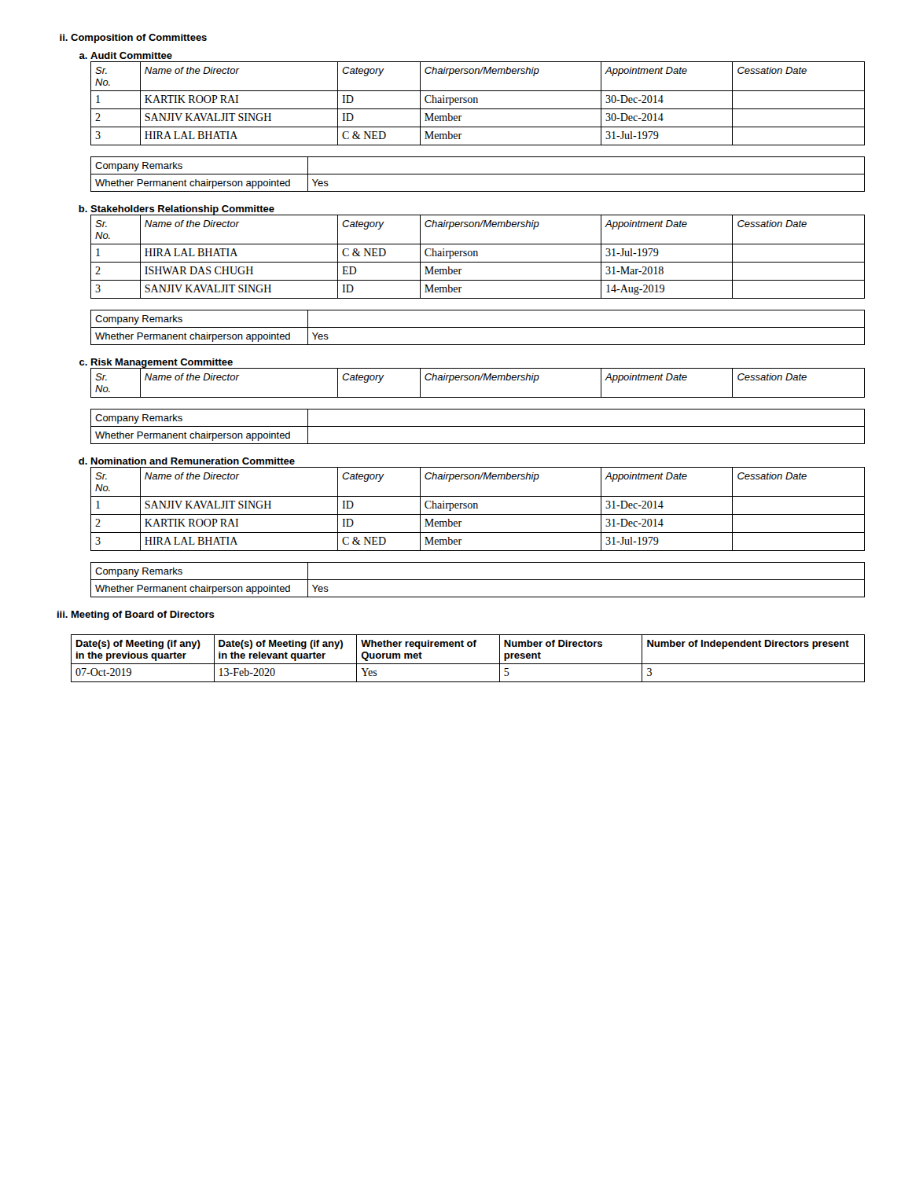Composition of Committees
Audit Committee
| Sr. No. | Name of the Director | Category | Chairperson/Membership | Appointment Date | Cessation Date |
| 1 | KARTIK ROOP RAI | ID | Chairperson | 30-Dec-2014 | |
| 2 | SANJIV KAVALJIT SINGH | ID | Member | 30-Dec-2014 | |
| 3 | HIRA LAL BHATIA | C & NED | Member | 31-Jul-1979 | |
| Company Remarks | |
| Whether Permanent chairperson appointed | Yes |
Stakeholders Relationship Committee
| Sr. No. | Name of the Director | Category | Chairperson/Membership | Appointment Date | Cessation Date |
| 1 | HIRA LAL BHATIA | C & NED | Chairperson | 31-Jul-1979 | |
| 2 | ISHWAR DAS CHUGH | ED | Member | 31-Mar-2018 | |
| 3 | SANJIV KAVALJIT SINGH | ID | Member | 14-Aug-2019 | |
| Company Remarks | |
| Whether Permanent chairperson appointed | Yes |
Risk Management Committee
| Sr. No. | Name of the Director | Category | Chairperson/Membership | Appointment Date | Cessation Date |
| Company Remarks | |
| Whether Permanent chairperson appointed | |
Nomination and Remuneration Committee
| Sr. No. | Name of the Director | Category | Chairperson/Membership | Appointment Date | Cessation Date |
| 1 | SANJIV KAVALJIT SINGH | ID | Chairperson | 31-Dec-2014 | |
| 2 | KARTIK ROOP RAI | ID | Member | 31-Dec-2014 | |
| 3 | HIRA LAL BHATIA | C & NED | Member | 31-Jul-1979 | |
| Company Remarks | |
| Whether Permanent chairperson appointed | Yes |
Meeting of Board of Directors
| Date(s) of Meeting (if any) in the previous quarter | Date(s) of Meeting (if any) in the relevant quarter | Whether requirement of Quorum met | Number of Directors present | Number of Independent Directors present |
| 07-Oct-2019 | 13-Feb-2020 | Yes | 5 | 3 |